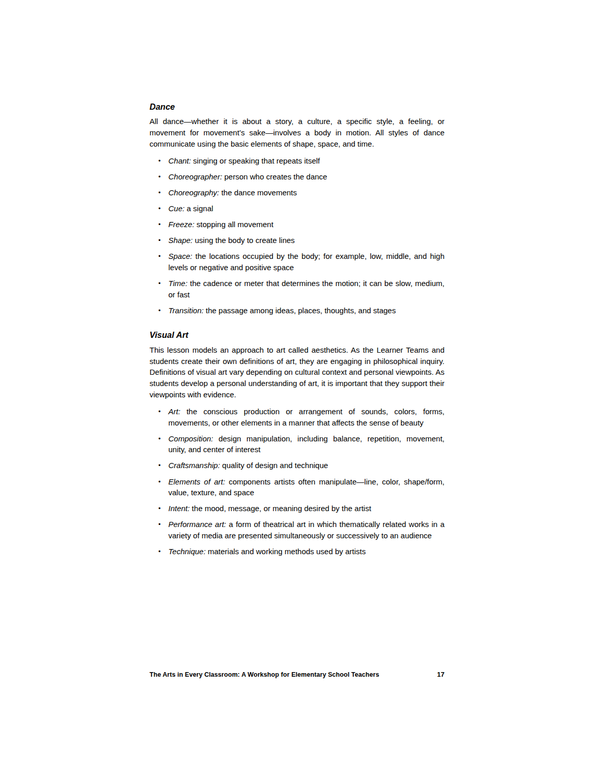Dance
All dance—whether it is about a story, a culture, a specific style, a feeling, or movement for movement’s sake—involves a body in motion. All styles of dance communicate using the basic elements of shape, space, and time.
Chant: singing or speaking that repeats itself
Choreographer: person who creates the dance
Choreography: the dance movements
Cue: a signal
Freeze: stopping all movement
Shape: using the body to create lines
Space: the locations occupied by the body; for example, low, middle, and high levels or negative and positive space
Time: the cadence or meter that determines the motion; it can be slow, medium, or fast
Transition: the passage among ideas, places, thoughts, and stages
Visual Art
This lesson models an approach to art called aesthetics. As the Learner Teams and students create their own definitions of art, they are engaging in philosophical inquiry. Definitions of visual art vary depending on cultural context and personal viewpoints. As students develop a personal understanding of art, it is important that they support their viewpoints with evidence.
Art: the conscious production or arrangement of sounds, colors, forms, movements, or other elements in a manner that affects the sense of beauty
Composition: design manipulation, including balance, repetition, movement, unity, and center of interest
Craftsmanship: quality of design and technique
Elements of art: components artists often manipulate—line, color, shape/form, value, texture, and space
Intent: the mood, message, or meaning desired by the artist
Performance art: a form of theatrical art in which thematically related works in a variety of media are presented simultaneously or successively to an audience
Technique: materials and working methods used by artists
The Arts in Every Classroom: A Workshop for Elementary School Teachers 17